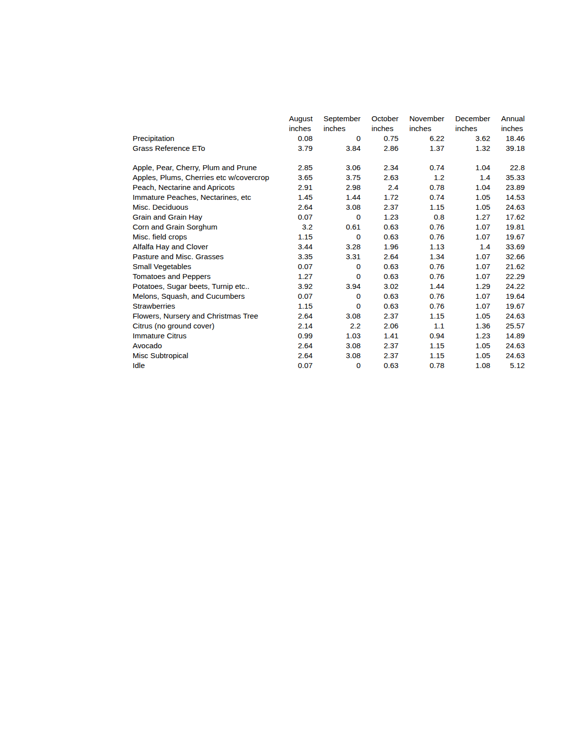| | August | September | October | November | December | Annual |
| --- | --- | --- | --- | --- | --- | --- |
| | inches | inches | inches | inches | inches | inches |
| Precipitation | 0.08 | 0 | 0.75 | 6.22 | 3.62 | 18.46 |
| Grass Reference ETo | 3.79 | 3.84 | 2.86 | 1.37 | 1.32 | 39.18 |
| Apple, Pear, Cherry, Plum and Prune | 2.85 | 3.06 | 2.34 | 0.74 | 1.04 | 22.8 |
| Apples, Plums, Cherries etc w/covercrop | 3.65 | 3.75 | 2.63 | 1.2 | 1.4 | 35.33 |
| Peach, Nectarine and Apricots | 2.91 | 2.98 | 2.4 | 0.78 | 1.04 | 23.89 |
| Immature Peaches, Nectarines, etc | 1.45 | 1.44 | 1.72 | 0.74 | 1.05 | 14.53 |
| Misc. Deciduous | 2.64 | 3.08 | 2.37 | 1.15 | 1.05 | 24.63 |
| Grain and Grain Hay | 0.07 | 0 | 1.23 | 0.8 | 1.27 | 17.62 |
| Corn and Grain Sorghum | 3.2 | 0.61 | 0.63 | 0.76 | 1.07 | 19.81 |
| Misc. field crops | 1.15 | 0 | 0.63 | 0.76 | 1.07 | 19.67 |
| Alfalfa Hay and Clover | 3.44 | 3.28 | 1.96 | 1.13 | 1.4 | 33.69 |
| Pasture and Misc. Grasses | 3.35 | 3.31 | 2.64 | 1.34 | 1.07 | 32.66 |
| Small Vegetables | 0.07 | 0 | 0.63 | 0.76 | 1.07 | 21.62 |
| Tomatoes and Peppers | 1.27 | 0 | 0.63 | 0.76 | 1.07 | 22.29 |
| Potatoes, Sugar beets, Turnip etc.. | 3.92 | 3.94 | 3.02 | 1.44 | 1.29 | 24.22 |
| Melons, Squash, and Cucumbers | 0.07 | 0 | 0.63 | 0.76 | 1.07 | 19.64 |
| Strawberries | 1.15 | 0 | 0.63 | 0.76 | 1.07 | 19.67 |
| Flowers, Nursery and Christmas Tree | 2.64 | 3.08 | 2.37 | 1.15 | 1.05 | 24.63 |
| Citrus (no ground cover) | 2.14 | 2.2 | 2.06 | 1.1 | 1.36 | 25.57 |
| Immature Citrus | 0.99 | 1.03 | 1.41 | 0.94 | 1.23 | 14.89 |
| Avocado | 2.64 | 3.08 | 2.37 | 1.15 | 1.05 | 24.63 |
| Misc Subtropical | 2.64 | 3.08 | 2.37 | 1.15 | 1.05 | 24.63 |
| Idle | 0.07 | 0 | 0.63 | 0.78 | 1.08 | 5.12 |